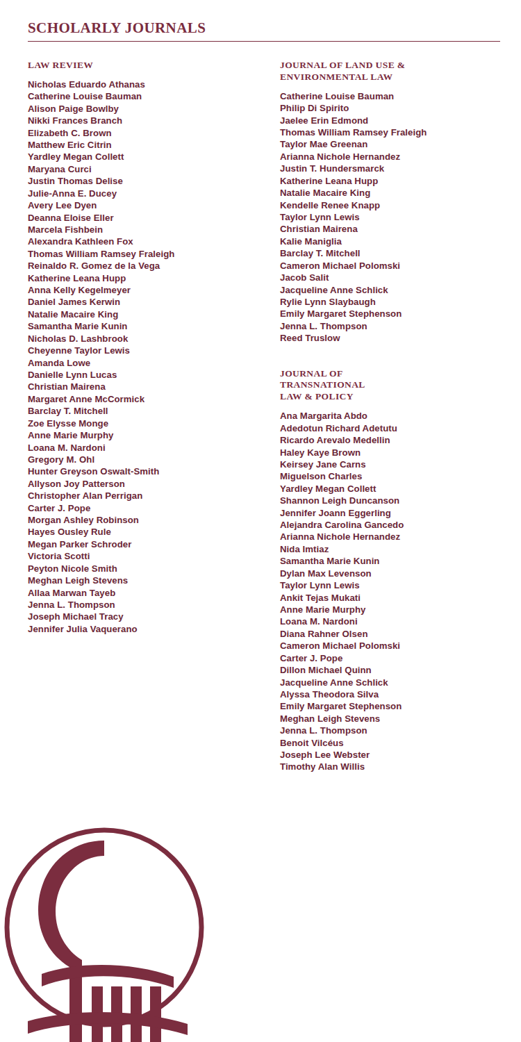Scholarly Journals
Law Review
Nicholas Eduardo Athanas
Catherine Louise Bauman
Alison Paige Bowlby
Nikki Frances Branch
Elizabeth C. Brown
Matthew Eric Citrin
Yardley Megan Collett
Maryana Curci
Justin Thomas Delise
Julie-Anna E. Ducey
Avery Lee Dyen
Deanna Eloise Eller
Marcela Fishbein
Alexandra Kathleen Fox
Thomas William Ramsey Fraleigh
Reinaldo R. Gomez de la Vega
Katherine Leana Hupp
Anna Kelly Kegelmeyer
Daniel James Kerwin
Natalie Macaire King
Samantha Marie Kunin
Nicholas D. Lashbrook
Cheyenne Taylor Lewis
Amanda Lowe
Danielle Lynn Lucas
Christian Mairena
Margaret Anne McCormick
Barclay T. Mitchell
Zoe Elysse Monge
Anne Marie Murphy
Loana M. Nardoni
Gregory M. Ohl
Hunter Greyson Oswalt-Smith
Allyson Joy Patterson
Christopher Alan Perrigan
Carter J. Pope
Morgan Ashley Robinson
Hayes Ousley Rule
Megan Parker Schroder
Victoria Scotti
Peyton Nicole Smith
Meghan Leigh Stevens
Allaa Marwan Tayeb
Jenna L. Thompson
Joseph Michael Tracy
Jennifer Julia Vaquerano
Journal of Land Use &
Environmental Law
Catherine Louise Bauman
Philip Di Spirito
Jaelee Erin Edmond
Thomas William Ramsey Fraleigh
Taylor Mae Greenan
Arianna Nichole Hernandez
Justin T. Hundersmarck
Katherine Leana Hupp
Natalie Macaire King
Kendelle Renee Knapp
Taylor Lynn Lewis
Christian Mairena
Kalie Maniglia
Barclay T. Mitchell
Cameron Michael Polomski
Jacob Salit
Jacqueline Anne Schlick
Rylie Lynn Slaybaugh
Emily Margaret Stephenson
Jenna L. Thompson
Reed Truslow
Journal of
Transnational
Law & Policy
Ana Margarita Abdo
Adedotun Richard Adetutu
Ricardo Arevalo Medellin
Haley Kaye Brown
Keirsey Jane Carns
Miguelson Charles
Yardley Megan Collett
Shannon Leigh Duncanson
Jennifer Joann Eggerling
Alejandra Carolina Gancedo
Arianna Nichole Hernandez
Nida Imtiaz
Samantha Marie Kunin
Dylan Max Levenson
Taylor Lynn Lewis
Ankit Tejas Mukati
Anne Marie Murphy
Loana M. Nardoni
Diana Rahner Olsen
Cameron Michael Polomski
Carter J. Pope
Dillon Michael Quinn
Jacqueline Anne Schlick
Alyssa Theodora Silva
Emily Margaret Stephenson
Meghan Leigh Stevens
Jenna L. Thompson
Benoit Vilcéus
Joseph Lee Webster
Timothy Alan Willis